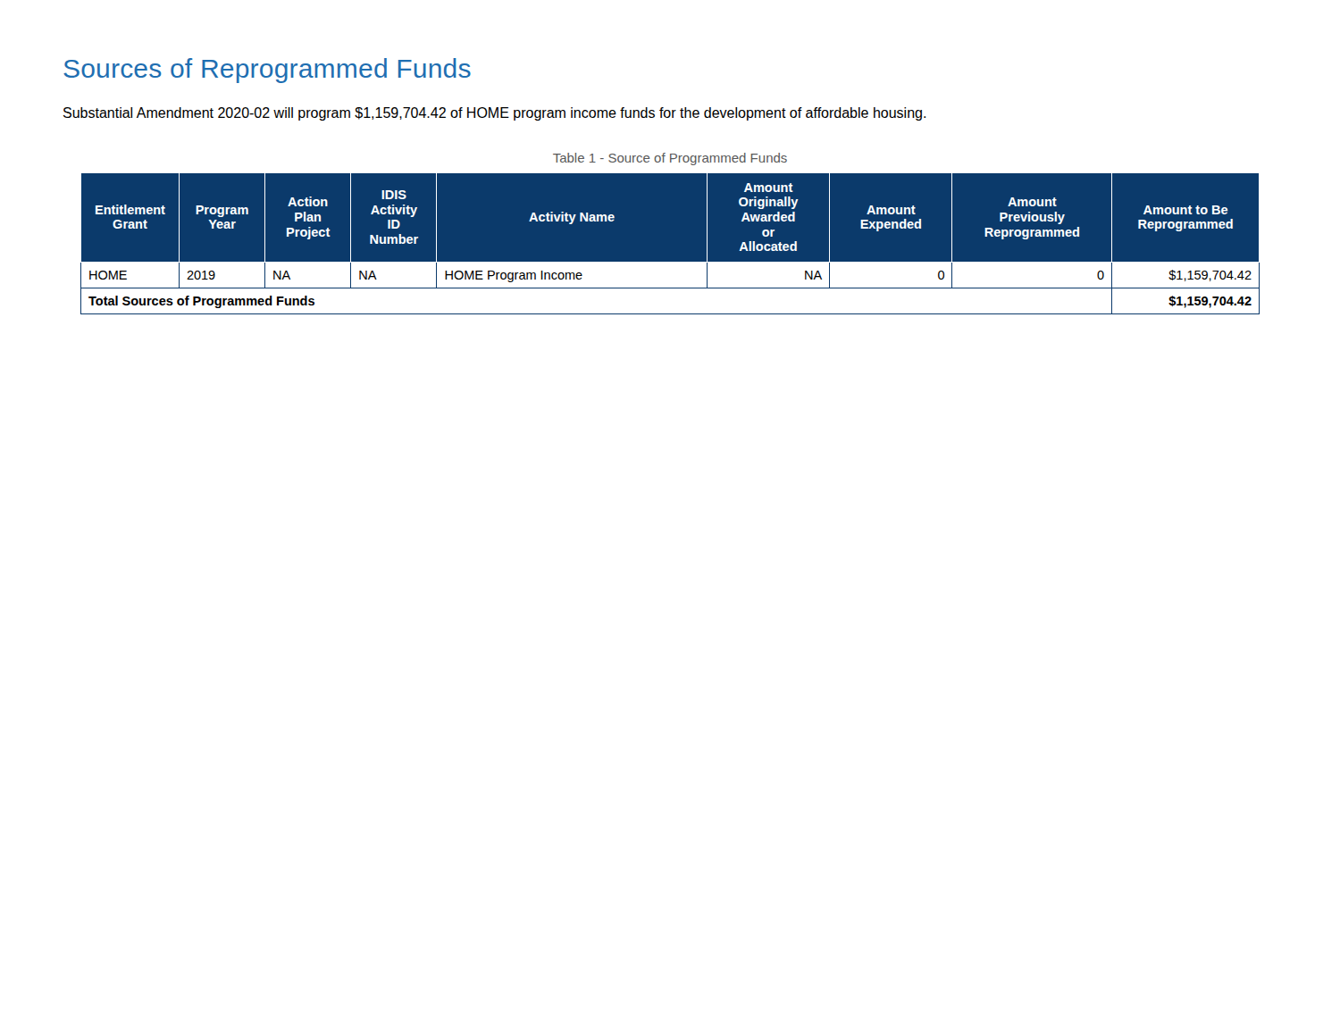Sources of Reprogrammed Funds
Substantial Amendment 2020-02 will program $1,159,704.42 of HOME program income funds for the development of affordable housing.
Table 1 - Source of Programmed Funds
| Entitlement Grant | Program Year | Action Plan Project | IDIS Activity ID Number | Activity Name | Amount Originally Awarded or Allocated | Amount Expended | Amount Previously Reprogrammed | Amount to Be Reprogrammed |
| --- | --- | --- | --- | --- | --- | --- | --- | --- |
| HOME | 2019 | NA | NA | HOME Program Income | NA | 0 | 0 | $1,159,704.42 |
| Total Sources of Programmed Funds | $1,159,704.42 |